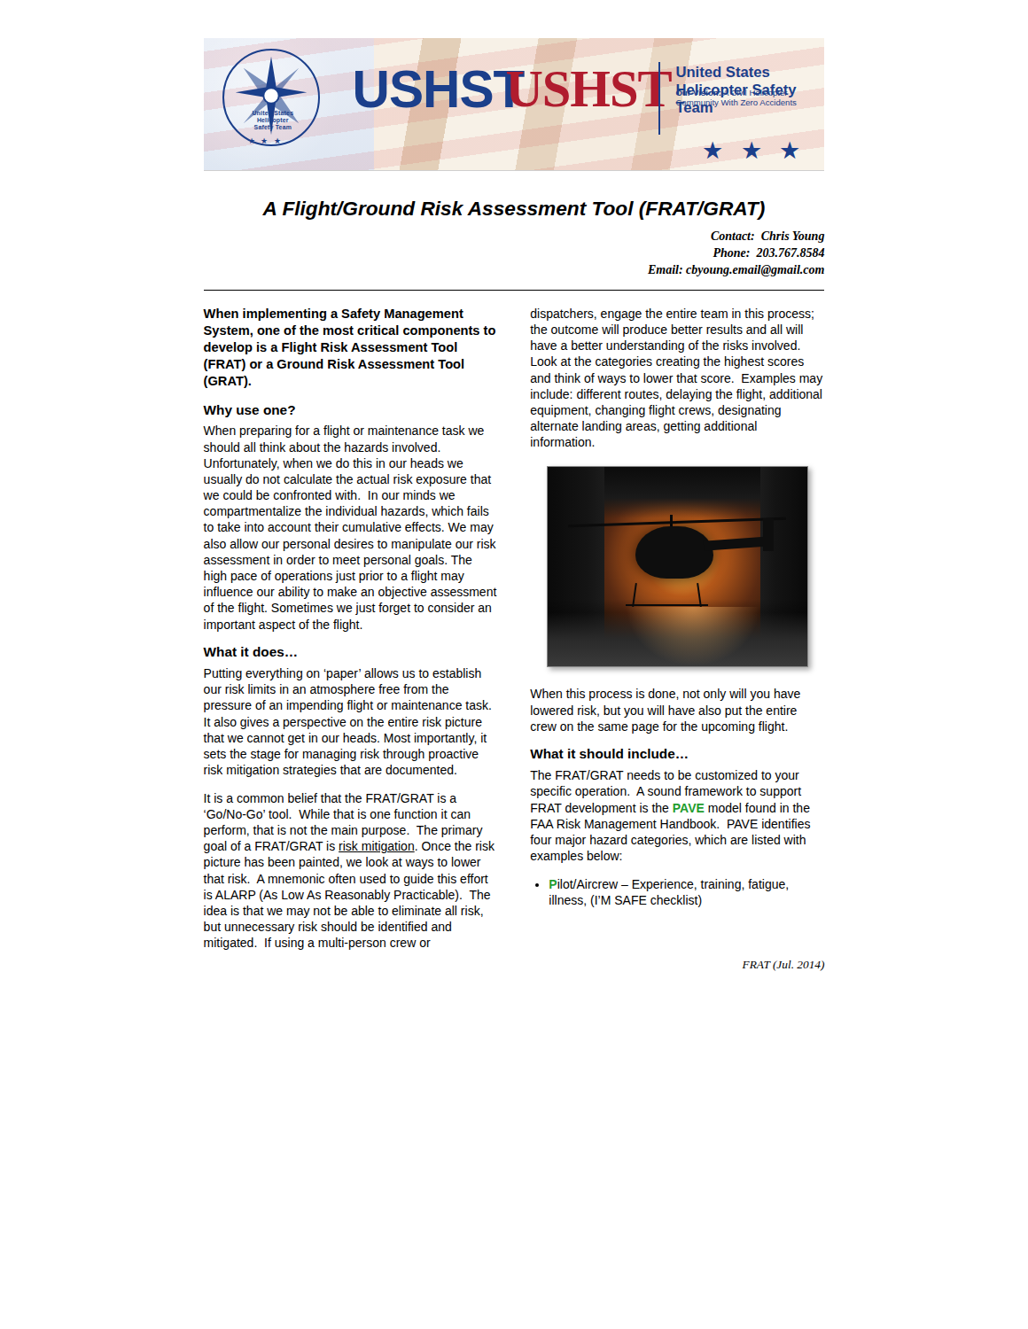United States
Helicopter
Safety Team
★ ★ ★
USHST
USHST
United States Helicopter Safety Team
Our Vision: A Civil Helicopter Community With Zero Accidents
★ ★ ★
A Flight/Ground Risk Assessment Tool (FRAT/GRAT)
Contact: Chris Young
Phone: 203.767.8584
Email: cbyoung.email@gmail.com
When implementing a Safety Management System, one of the most critical components to develop is a Flight Risk Assessment Tool (FRAT) or a Ground Risk Assessment Tool (GRAT).
Why use one?
When preparing for a flight or maintenance task we should all think about the hazards involved. Unfortunately, when we do this in our heads we usually do not calculate the actual risk exposure that we could be confronted with. In our minds we compartmentalize the individual hazards, which fails to take into account their cumulative effects. We may also allow our personal desires to manipulate our risk assessment in order to meet personal goals. The high pace of operations just prior to a flight may influence our ability to make an objective assessment of the flight. Sometimes we just forget to consider an important aspect of the flight.
What it does…
Putting everything on ‘paper’ allows us to establish our risk limits in an atmosphere free from the pressure of an impending flight or maintenance task. It also gives a perspective on the entire risk picture that we cannot get in our heads. Most importantly, it sets the stage for managing risk through proactive risk mitigation strategies that are documented.
It is a common belief that the FRAT/GRAT is a ‘Go/No-Go’ tool. While that is one function it can perform, that is not the main purpose. The primary goal of a FRAT/GRAT is risk mitigation. Once the risk picture has been painted, we look at ways to lower that risk. A mnemonic often used to guide this effort is ALARP (As Low As Reasonably Practicable). The idea is that we may not be able to eliminate all risk, but unnecessary risk should be identified and mitigated. If using a multi-person crew or
dispatchers, engage the entire team in this process; the outcome will produce better results and all will have a better understanding of the risks involved. Look at the categories creating the highest scores and think of ways to lower that score. Examples may include: different routes, delaying the flight, additional equipment, changing flight crews, designating alternate landing areas, getting additional information.
When this process is done, not only will you have lowered risk, but you will have also put the entire crew on the same page for the upcoming flight.
What it should include…
The FRAT/GRAT needs to be customized to your specific operation. A sound framework to support FRAT development is the PAVE model found in the FAA Risk Management Handbook. PAVE identifies four major hazard categories, which are listed with examples below:
Pilot/Aircrew – Experience, training, fatigue, illness, (I’M SAFE checklist)
FRAT (Jul. 2014)